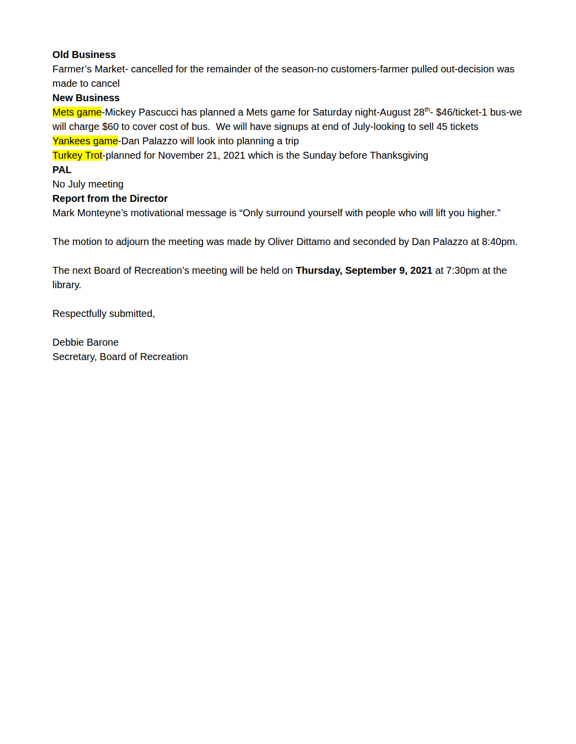Old Business
Farmer’s Market- cancelled for the remainder of the season-no customers-farmer pulled out-decision was made to cancel
New Business
Mets game-Mickey Pascucci has planned a Mets game for Saturday night-August 28th- $46/ticket-1 bus-we will charge $60 to cover cost of bus. We will have signups at end of July-looking to sell 45 tickets
Yankees game-Dan Palazzo will look into planning a trip
Turkey Trot-planned for November 21, 2021 which is the Sunday before Thanksgiving
PAL
No July meeting
Report from the Director
Mark Monteyne’s motivational message is “Only surround yourself with people who will lift you higher.”
The motion to adjourn the meeting was made by Oliver Dittamo and seconded by Dan Palazzo at 8:40pm.
The next Board of Recreation’s meeting will be held on Thursday, September 9, 2021 at 7:30pm at the library.
Respectfully submitted,
Debbie Barone
Secretary, Board of Recreation